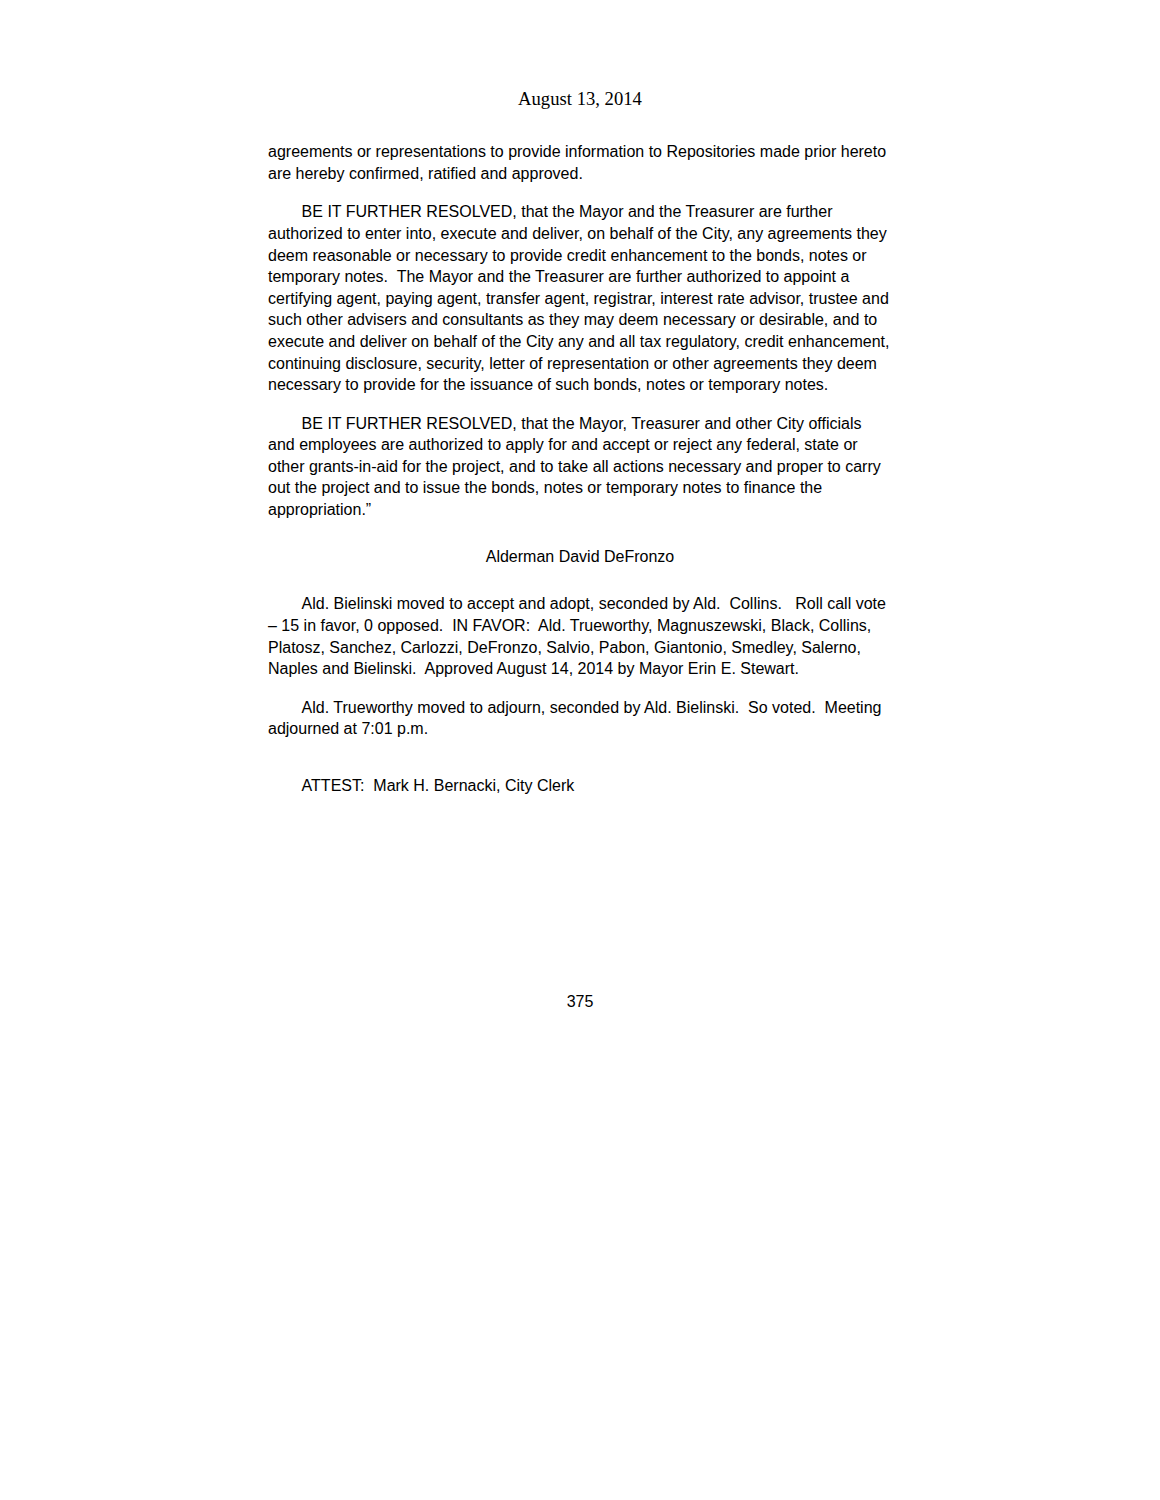August 13, 2014
agreements or representations to provide information to Repositories made prior hereto are hereby confirmed, ratified and approved.
BE IT FURTHER RESOLVED, that the Mayor and the Treasurer are further authorized to enter into, execute and deliver, on behalf of the City, any agreements they deem reasonable or necessary to provide credit enhancement to the bonds, notes or temporary notes. The Mayor and the Treasurer are further authorized to appoint a certifying agent, paying agent, transfer agent, registrar, interest rate advisor, trustee and such other advisers and consultants as they may deem necessary or desirable, and to execute and deliver on behalf of the City any and all tax regulatory, credit enhancement, continuing disclosure, security, letter of representation or other agreements they deem necessary to provide for the issuance of such bonds, notes or temporary notes.
BE IT FURTHER RESOLVED, that the Mayor, Treasurer and other City officials and employees are authorized to apply for and accept or reject any federal, state or other grants-in-aid for the project, and to take all actions necessary and proper to carry out the project and to issue the bonds, notes or temporary notes to finance the appropriation.”
Alderman David DeFronzo
Ald. Bielinski moved to accept and adopt, seconded by Ald. Collins. Roll call vote – 15 in favor, 0 opposed. IN FAVOR: Ald. Trueworthy, Magnuszewski, Black, Collins, Platosz, Sanchez, Carlozzi, DeFronzo, Salvio, Pabon, Giantonio, Smedley, Salerno, Naples and Bielinski. Approved August 14, 2014 by Mayor Erin E. Stewart.
Ald. Trueworthy moved to adjourn, seconded by Ald. Bielinski. So voted. Meeting adjourned at 7:01 p.m.
ATTEST: Mark H. Bernacki, City Clerk
375